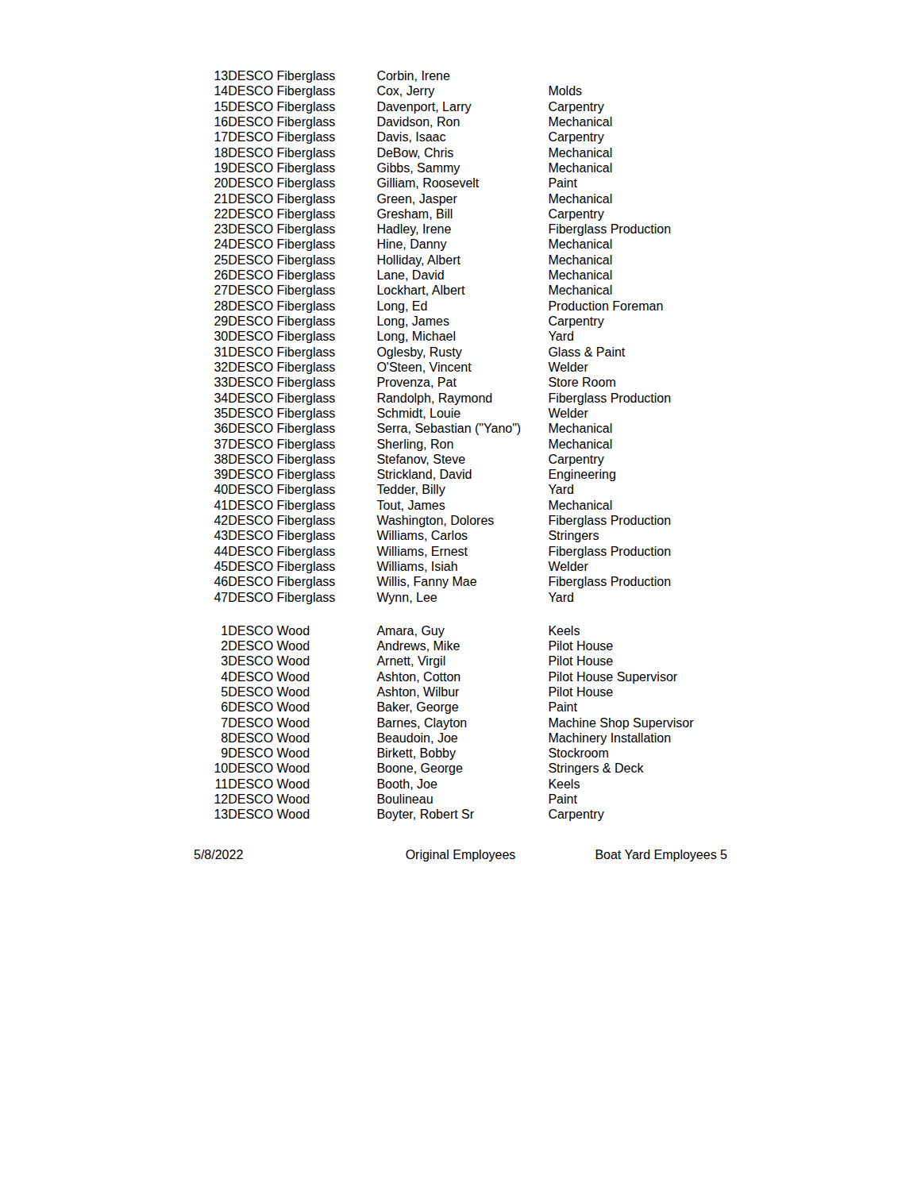| 13 | DESCO Fiberglass | Corbin, Irene | |
| 14 | DESCO Fiberglass | Cox, Jerry | Molds |
| 15 | DESCO Fiberglass | Davenport, Larry | Carpentry |
| 16 | DESCO Fiberglass | Davidson, Ron | Mechanical |
| 17 | DESCO Fiberglass | Davis, Isaac | Carpentry |
| 18 | DESCO Fiberglass | DeBow, Chris | Mechanical |
| 19 | DESCO Fiberglass | Gibbs, Sammy | Mechanical |
| 20 | DESCO Fiberglass | Gilliam, Roosevelt | Paint |
| 21 | DESCO Fiberglass | Green, Jasper | Mechanical |
| 22 | DESCO Fiberglass | Gresham, Bill | Carpentry |
| 23 | DESCO Fiberglass | Hadley, Irene | Fiberglass Production |
| 24 | DESCO Fiberglass | Hine, Danny | Mechanical |
| 25 | DESCO Fiberglass | Holliday, Albert | Mechanical |
| 26 | DESCO Fiberglass | Lane, David | Mechanical |
| 27 | DESCO Fiberglass | Lockhart, Albert | Mechanical |
| 28 | DESCO Fiberglass | Long, Ed | Production Foreman |
| 29 | DESCO Fiberglass | Long, James | Carpentry |
| 30 | DESCO Fiberglass | Long, Michael | Yard |
| 31 | DESCO Fiberglass | Oglesby, Rusty | Glass & Paint |
| 32 | DESCO Fiberglass | O'Steen, Vincent | Welder |
| 33 | DESCO Fiberglass | Provenza, Pat | Store Room |
| 34 | DESCO Fiberglass | Randolph, Raymond | Fiberglass Production |
| 35 | DESCO Fiberglass | Schmidt, Louie | Welder |
| 36 | DESCO Fiberglass | Serra, Sebastian ("Yano") | Mechanical |
| 37 | DESCO Fiberglass | Sherling, Ron | Mechanical |
| 38 | DESCO Fiberglass | Stefanov, Steve | Carpentry |
| 39 | DESCO Fiberglass | Strickland, David | Engineering |
| 40 | DESCO Fiberglass | Tedder, Billy | Yard |
| 41 | DESCO Fiberglass | Tout, James | Mechanical |
| 42 | DESCO Fiberglass | Washington, Dolores | Fiberglass Production |
| 43 | DESCO Fiberglass | Williams, Carlos | Stringers |
| 44 | DESCO Fiberglass | Williams, Ernest | Fiberglass Production |
| 45 | DESCO Fiberglass | Williams, Isiah | Welder |
| 46 | DESCO Fiberglass | Willis, Fanny Mae | Fiberglass Production |
| 47 | DESCO Fiberglass | Wynn, Lee | Yard |
| 1 | DESCO Wood | Amara, Guy | Keels |
| 2 | DESCO Wood | Andrews, Mike | Pilot House |
| 3 | DESCO Wood | Arnett, Virgil | Pilot House |
| 4 | DESCO Wood | Ashton, Cotton | Pilot House Supervisor |
| 5 | DESCO Wood | Ashton, Wilbur | Pilot House |
| 6 | DESCO Wood | Baker, George | Paint |
| 7 | DESCO Wood | Barnes, Clayton | Machine Shop Supervisor |
| 8 | DESCO Wood | Beaudoin, Joe | Machinery Installation |
| 9 | DESCO Wood | Birkett, Bobby | Stockroom |
| 10 | DESCO Wood | Boone, George | Stringers & Deck |
| 11 | DESCO Wood | Booth, Joe | Keels |
| 12 | DESCO Wood | Boulineau | Paint |
| 13 | DESCO Wood | Boyter, Robert Sr | Carpentry |
5/8/2022
Original Employees
Boat Yard Employees 5